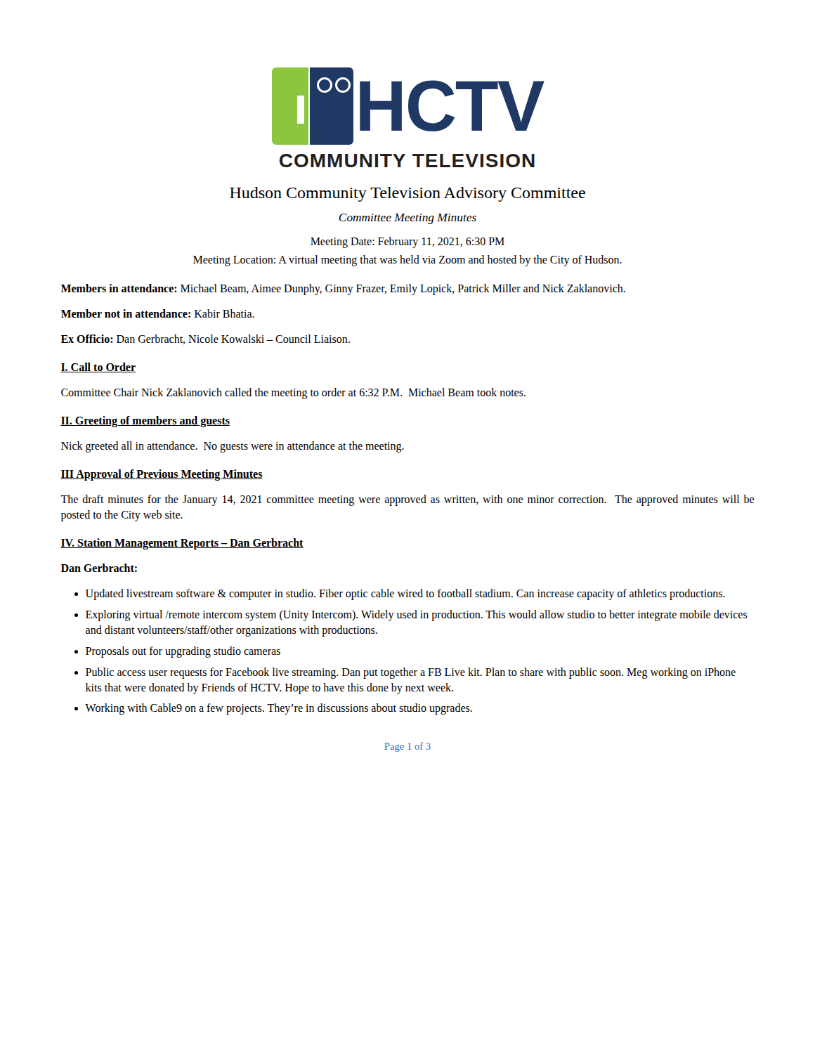HCTV
COMMUNITY TELEVISION
Hudson Community Television Advisory Committee
Committee Meeting Minutes
Meeting Date: February 11, 2021, 6:30 PM
Meeting Location: A virtual meeting that was held via Zoom and hosted by the City of Hudson.
Members in attendance: Michael Beam, Aimee Dunphy, Ginny Frazer, Emily Lopick, Patrick Miller and Nick Zaklanovich.
Member not in attendance: Kabir Bhatia.
Ex Officio: Dan Gerbracht, Nicole Kowalski – Council Liaison.
I. Call to Order
Committee Chair Nick Zaklanovich called the meeting to order at 6:32 P.M. Michael Beam took notes.
II. Greeting of members and guests
Nick greeted all in attendance. No guests were in attendance at the meeting.
III Approval of Previous Meeting Minutes
The draft minutes for the January 14, 2021 committee meeting were approved as written, with one minor correction. The approved minutes will be posted to the City web site.
IV. Station Management Reports – Dan Gerbracht
Dan Gerbracht:
Updated livestream software & computer in studio. Fiber optic cable wired to football stadium. Can increase capacity of athletics productions.
Exploring virtual /remote intercom system (Unity Intercom). Widely used in production. This would allow studio to better integrate mobile devices and distant volunteers/staff/other organizations with productions.
Proposals out for upgrading studio cameras
Public access user requests for Facebook live streaming. Dan put together a FB Live kit. Plan to share with public soon. Meg working on iPhone kits that were donated by Friends of HCTV. Hope to have this done by next week.
Working with Cable9 on a few projects. They’re in discussions about studio upgrades.
Page 1 of 3